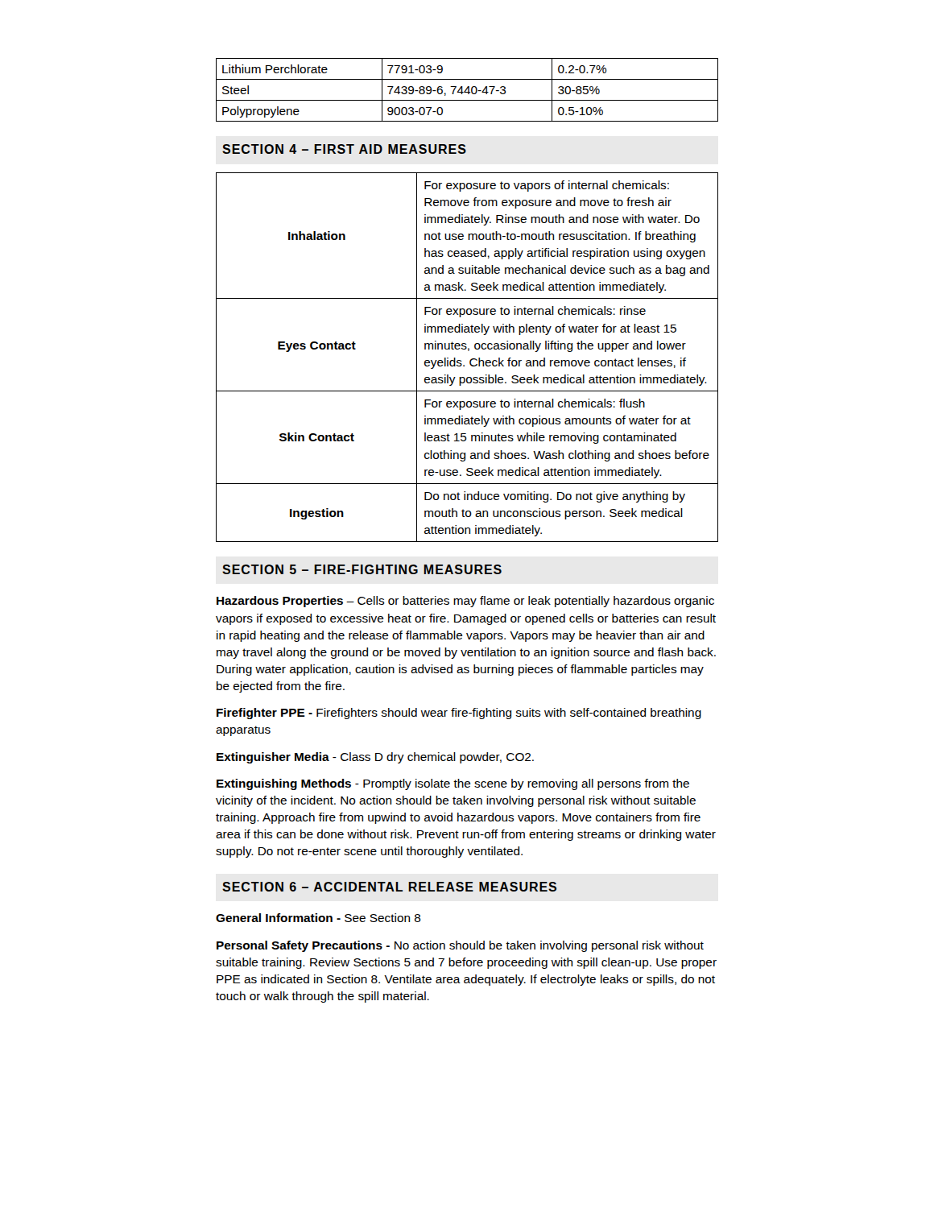| Lithium Perchlorate | 7791-03-9 | 0.2-0.7% |
| Steel | 7439-89-6, 7440-47-3 | 30-85% |
| Polypropylene | 9003-07-0 | 0.5-10% |
SECTION 4 – FIRST AID MEASURES
| Inhalation | For exposure to vapors of internal chemicals: Remove from exposure and move to fresh air immediately. Rinse mouth and nose with water. Do not use mouth-to-mouth resuscitation. If breathing has ceased, apply artificial respiration using oxygen and a suitable mechanical device such as a bag and a mask. Seek medical attention immediately. |
| Eyes Contact | For exposure to internal chemicals: rinse immediately with plenty of water for at least 15 minutes, occasionally lifting the upper and lower eyelids. Check for and remove contact lenses, if easily possible. Seek medical attention immediately. |
| Skin Contact | For exposure to internal chemicals: flush immediately with copious amounts of water for at least 15 minutes while removing contaminated clothing and shoes. Wash clothing and shoes before re-use. Seek medical attention immediately. |
| Ingestion | Do not induce vomiting. Do not give anything by mouth to an unconscious person. Seek medical attention immediately. |
SECTION 5 – FIRE-FIGHTING MEASURES
Hazardous Properties – Cells or batteries may flame or leak potentially hazardous organic vapors if exposed to excessive heat or fire. Damaged or opened cells or batteries can result in rapid heating and the release of flammable vapors. Vapors may be heavier than air and may travel along the ground or be moved by ventilation to an ignition source and flash back. During water application, caution is advised as burning pieces of flammable particles may be ejected from the fire.
Firefighter PPE - Firefighters should wear fire-fighting suits with self-contained breathing apparatus
Extinguisher Media - Class D dry chemical powder, CO2.
Extinguishing Methods - Promptly isolate the scene by removing all persons from the vicinity of the incident. No action should be taken involving personal risk without suitable training. Approach fire from upwind to avoid hazardous vapors. Move containers from fire area if this can be done without risk. Prevent run-off from entering streams or drinking water supply. Do not re-enter scene until thoroughly ventilated.
SECTION 6 – ACCIDENTAL RELEASE MEASURES
General Information - See Section 8
Personal Safety Precautions - No action should be taken involving personal risk without suitable training. Review Sections 5 and 7 before proceeding with spill clean-up. Use proper PPE as indicated in Section 8. Ventilate area adequately. If electrolyte leaks or spills, do not touch or walk through the spill material.